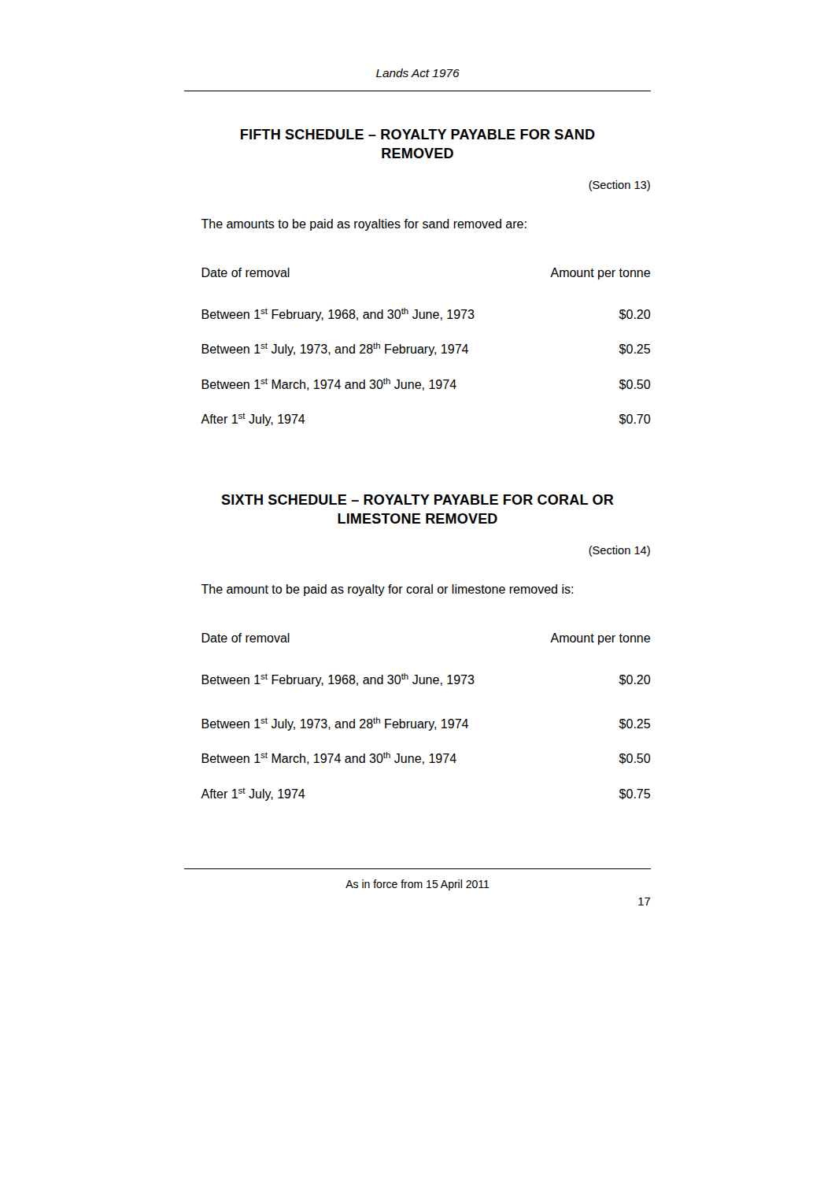Lands Act 1976
FIFTH SCHEDULE – ROYALTY PAYABLE FOR SANDREMOVED
(Section 13)
The amounts to be paid as royalties for sand removed are:
| Date of removal | Amount per tonne |
| Between 1 st February, 1968, and 30 th June, 1973 | $0.20 |
| Between 1 st July, 1973, and 28 th February, 1974 | $0.25 |
| Between 1 st March, 1974 and 30 th June, 1974 | $0.50 |
| After 1 st July, 1974 | $0.70 |
SIXTH SCHEDULE – ROYALTY PAYABLE FOR CORAL ORLIMESTONE REMOVED
(Section 14)
The amount to be paid as royalty for coral or limestone removed is:
| Date of removal | Amount per tonne |
| Between 1 st February, 1968, and 30 th June, 1973 | $0.20 |
| Between 1 st July, 1973, and 28 th February, 1974 | $0.25 |
| Between 1 st March, 1974 and 30 th June, 1974 | $0.50 |
| After 1 st July, 1974 | $0.75 |
As in force from 15 April 2011
17